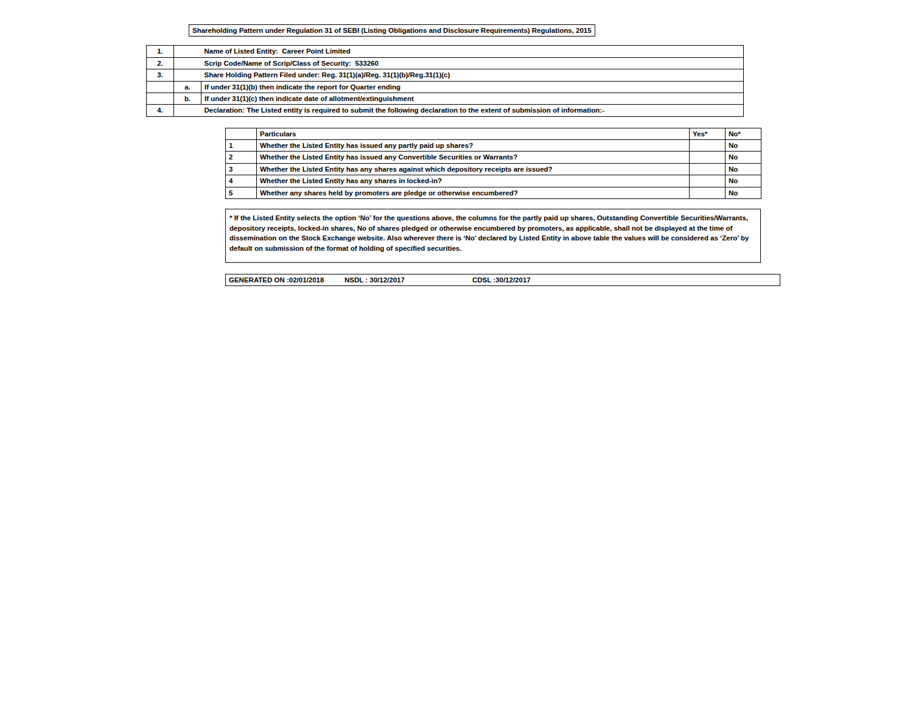| Shareholding Pattern under Regulation 31 of SEBI (Listing Obligations and Disclosure Requirements) Regulations, 2015 |
| 1. | | Name of Listed Entity: Career Point Limited |
| 2. | | Scrip Code/Name of Scrip/Class of Security: 533260 |
| 3. | | Share Holding Pattern Filed under: Reg. 31(1)(a)/Reg. 31(1)(b)/Reg.31(1)(c) |
| | a. | If under 31(1)(b) then indicate the report for Quarter ending |
| | b. | If under 31(1)(c) then indicate date of allotment/extinguishment |
| 4. | | Declaration: The Listed entity is required to submit the following declaration to the extent of submission of information:- |
| | Particulars | Yes* | No* |
| 1 | Whether the Listed Entity has issued any partly paid up shares? | | No |
| 2 | Whether the Listed Entity has issued any Convertible Securities or Warrants? | | No |
| 3 | Whether the Listed Entity has any shares against which depository receipts are issued? | | No |
| 4 | Whether the Listed Entity has any shares in locked-in? | | No |
| 5 | Whether any shares held by promoters are pledge or otherwise encumbered? | | No |
| * If the Listed Entity selects the option ‘No’ for the questions above, the columns for the partly paid up shares, Outstanding Convertible Securities/Warrants, depository receipts, locked-in shares, No of shares pledged or otherwise encumbered by promoters, as applicable, shall not be displayed at the time of dissemination on the Stock Exchange website. Also wherever there is ‘No’ declared by Listed Entity in above table the values will be considered as ‘Zero’ by default on submission of the format of holding of specified securities. |
| GENERATED ON :02/01/2018 | NSDL : 30/12/2017 | CDSL :30/12/2017 |